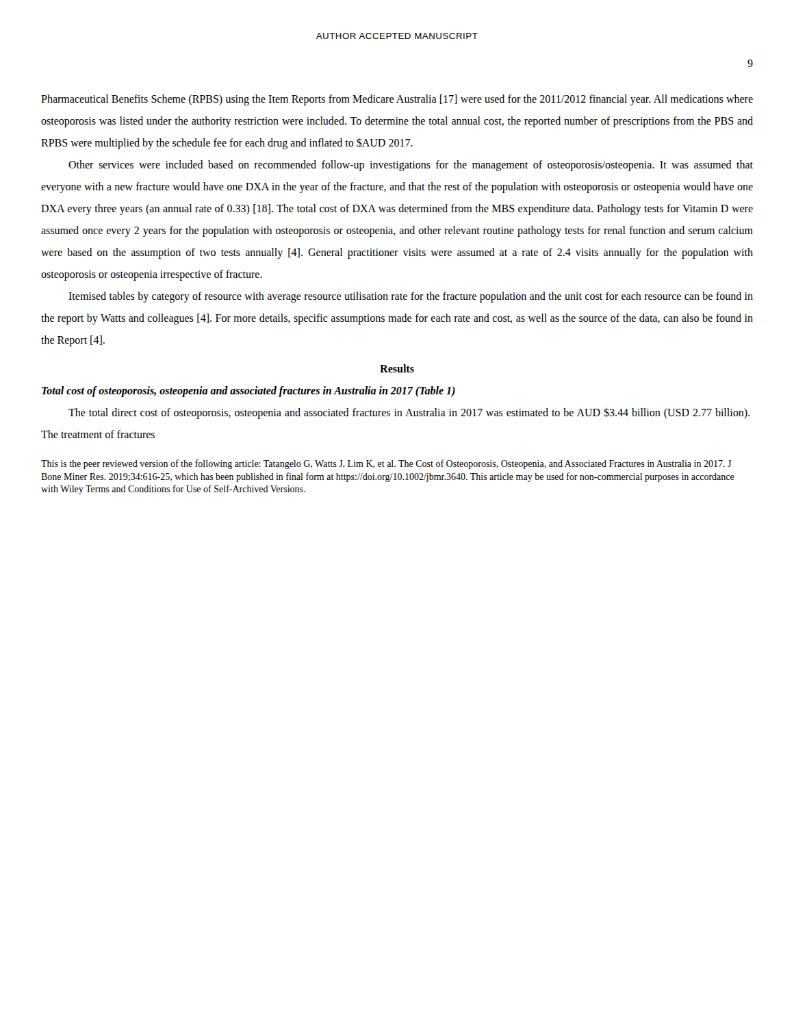AUTHOR ACCEPTED MANUSCRIPT
9
Pharmaceutical Benefits Scheme (RPBS) using the Item Reports from Medicare Australia [17] were used for the 2011/2012 financial year. All medications where osteoporosis was listed under the authority restriction were included. To determine the total annual cost, the reported number of prescriptions from the PBS and RPBS were multiplied by the schedule fee for each drug and inflated to $AUD 2017.
Other services were included based on recommended follow-up investigations for the management of osteoporosis/osteopenia. It was assumed that everyone with a new fracture would have one DXA in the year of the fracture, and that the rest of the population with osteoporosis or osteopenia would have one DXA every three years (an annual rate of 0.33) [18]. The total cost of DXA was determined from the MBS expenditure data. Pathology tests for Vitamin D were assumed once every 2 years for the population with osteoporosis or osteopenia, and other relevant routine pathology tests for renal function and serum calcium were based on the assumption of two tests annually [4]. General practitioner visits were assumed at a rate of 2.4 visits annually for the population with osteoporosis or osteopenia irrespective of fracture.
Itemised tables by category of resource with average resource utilisation rate for the fracture population and the unit cost for each resource can be found in the report by Watts and colleagues [4]. For more details, specific assumptions made for each rate and cost, as well as the source of the data, can also be found in the Report [4].
Results
Total cost of osteoporosis, osteopenia and associated fractures in Australia in 2017 (Table 1)
The total direct cost of osteoporosis, osteopenia and associated fractures in Australia in 2017 was estimated to be AUD $3.44 billion (USD 2.77 billion). The treatment of fractures
This is the peer reviewed version of the following article: Tatangelo G, Watts J, Lim K, et al. The Cost of Osteoporosis, Osteopenia, and Associated Fractures in Australia in 2017. J Bone Miner Res. 2019;34:616-25, which has been published in final form at https://doi.org/10.1002/jbmr.3640. This article may be used for non-commercial purposes in accordance with Wiley Terms and Conditions for Use of Self-Archived Versions.